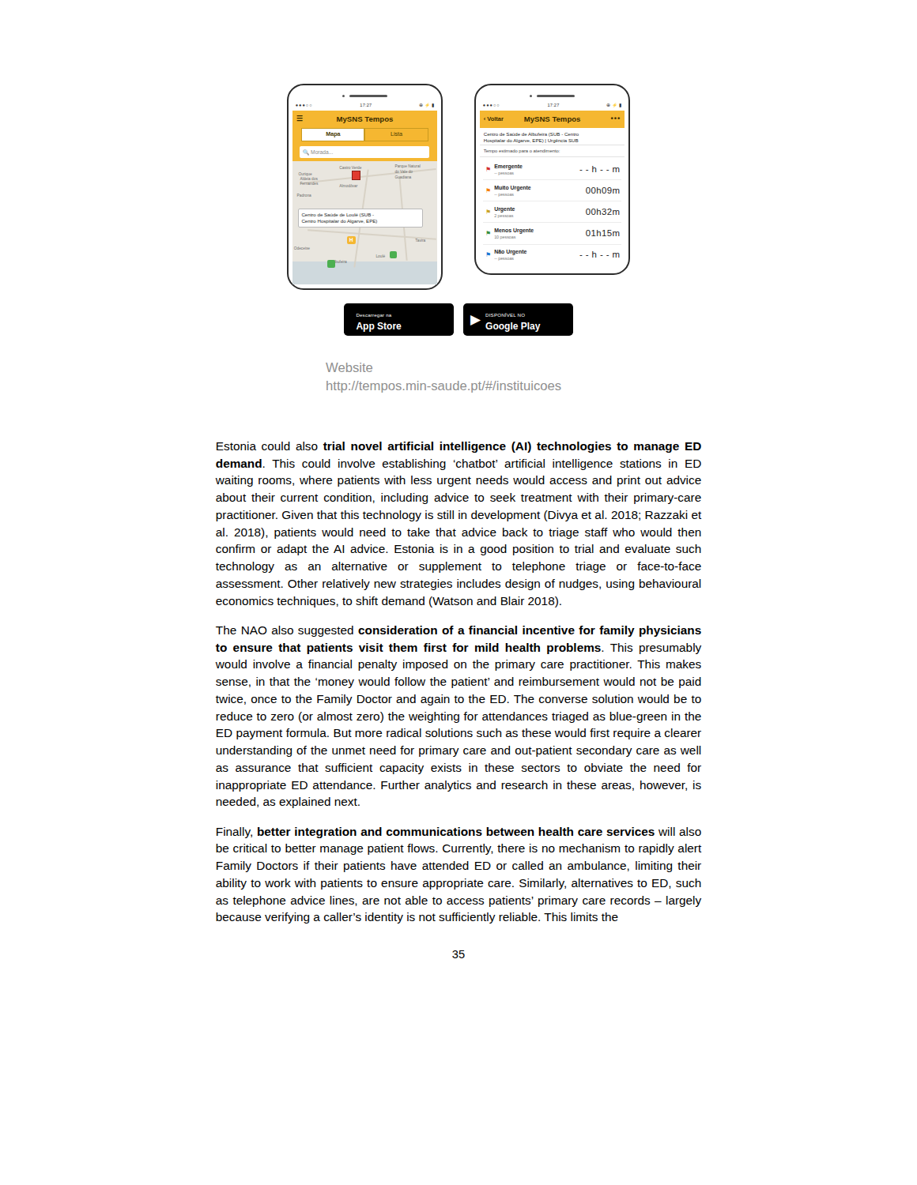●●●○○ 17:27 ⊕ ⚡ ▮
☰ MySNS Tempos
Mapa
Lista
🔍 Morada...
Castro Verde
Parque Natural
do Vale do
Guadiana
Aldeia dos
Fernandes
Ourique
Almodôvar
Padrona
Odeceixe
Tavira
Albufeira
Loulé
Centro de Saúde de Loulé (SUB -
Centro Hospitalar do Algarve, EPE)
H
●●●○○ 17:27 ⊕ ⚡ ▮
‹ Voltar MySNS Tempos •••
Centro de Saúde de Albufeira (SUB - Centro
Hospitalar do Algarve, EPE) | Urgência SUB
Tempo estimado para o atendimento:
⚑
Emergente
-- pessoas
- - h - - m
⚑
Muito Urgente
-- pessoas
00h09m
⚑
Urgente
2 pessoas
00h32m
⚑
Menos Urgente
10 pessoas
01h15m
⚑
Não Urgente
-- pessoas
- - h - - m
Descarregar na
App Store
▶ DISPONÍVEL NO
Google Play
Website
http://tempos.min-saude.pt/#/instituicoes
Estonia could also trial novel artificial intelligence (AI) technologies to manage ED demand. This could involve establishing ‘chatbot’ artificial intelligence stations in ED waiting rooms, where patients with less urgent needs would access and print out advice about their current condition, including advice to seek treatment with their primary-care practitioner. Given that this technology is still in development (Divya et al. 2018; Razzaki et al. 2018), patients would need to take that advice back to triage staff who would then confirm or adapt the AI advice. Estonia is in a good position to trial and evaluate such technology as an alternative or supplement to telephone triage or face-to-face assessment. Other relatively new strategies includes design of nudges, using behavioural economics techniques, to shift demand (Watson and Blair 2018).
The NAO also suggested consideration of a financial incentive for family physicians to ensure that patients visit them first for mild health problems. This presumably would involve a financial penalty imposed on the primary care practitioner. This makes sense, in that the ‘money would follow the patient’ and reimbursement would not be paid twice, once to the Family Doctor and again to the ED. The converse solution would be to reduce to zero (or almost zero) the weighting for attendances triaged as blue-green in the ED payment formula. But more radical solutions such as these would first require a clearer understanding of the unmet need for primary care and out-patient secondary care as well as assurance that sufficient capacity exists in these sectors to obviate the need for inappropriate ED attendance. Further analytics and research in these areas, however, is needed, as explained next.
Finally, better integration and communications between health care services will also be critical to better manage patient flows. Currently, there is no mechanism to rapidly alert Family Doctors if their patients have attended ED or called an ambulance, limiting their ability to work with patients to ensure appropriate care. Similarly, alternatives to ED, such as telephone advice lines, are not able to access patients’ primary care records – largely because verifying a caller’s identity is not sufficiently reliable. This limits the
35